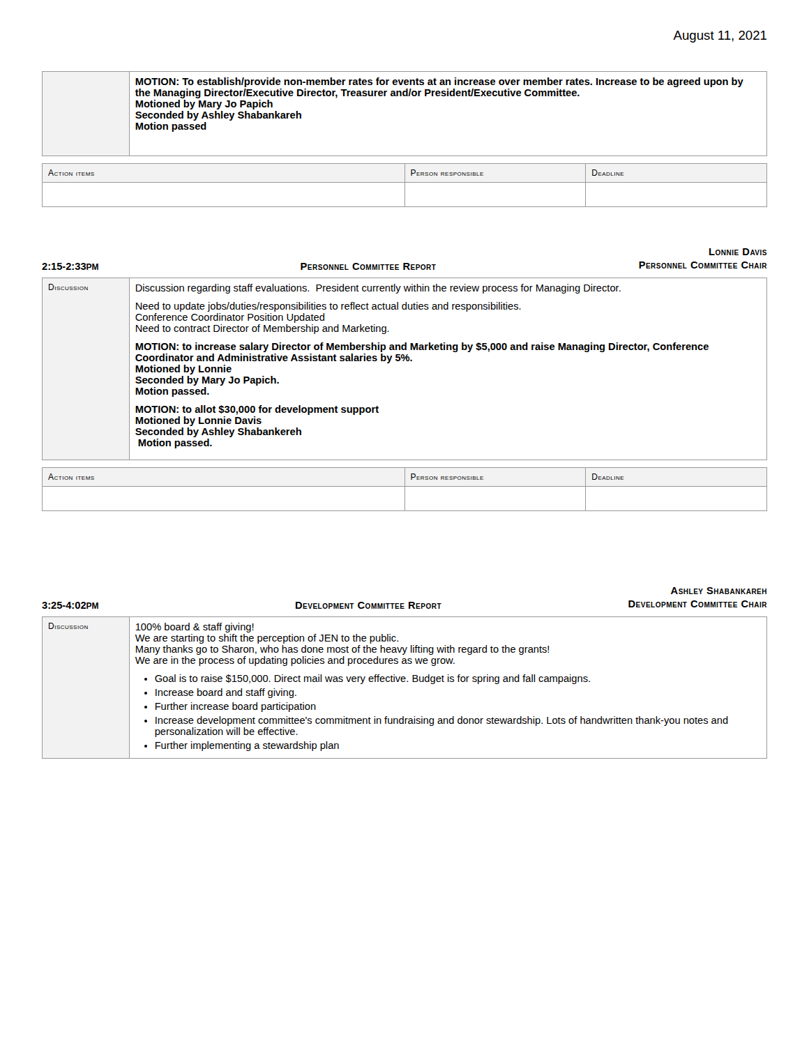August 11, 2021
| | MOTION: To establish/provide non-member rates for events at an increase over member rates. Increase to be agreed upon by the Managing Director/Executive Director, Treasurer and/or President/Executive Committee. Motioned by Mary Jo Papich Seconded by Ashley Shabankareh Motion passed |
| Action items | Person responsible | Deadline |
2:15-2:33PM
Personnel Committee Report
Lonnie Davis
Personnel Committee Chair
| Discussion | Discussion regarding staff evaluations. President currently within the review process for Managing Director. Need to update jobs/duties/responsibilities to reflect actual duties and responsibilities. Conference Coordinator Position Updated Need to contract Director of Membership and Marketing. MOTION: to increase salary Director of Membership and Marketing by $5,000 and raise Managing Director, Conference Coordinator and Administrative Assistant salaries by 5%. Motioned by Lonnie Seconded by Mary Jo Papich. Motion passed. MOTION: to allot $30,000 for development support Motioned by Lonnie Davis Seconded by Ashley Shabankereh Motion passed. |
| Action items | Person responsible | Deadline |
3:25-4:02PM
Development Committee Report
Ashley Shabankareh
Development Committee Chair
| Discussion | 100% board & staff giving! We are starting to shift the perception of JEN to the public. Many thanks go to Sharon, who has done most of the heavy lifting with regard to the grants! We are in the process of updating policies and procedures as we grow. Goal is to raise $150,000. Direct mail was very effective. Budget is for spring and fall campaigns. Increase board and staff giving. Further increase board participation Increase development committee's commitment in fundraising and donor stewardship. Lots of handwritten thank-you notes and personalization will be effective. Further implementing a stewardship plan |